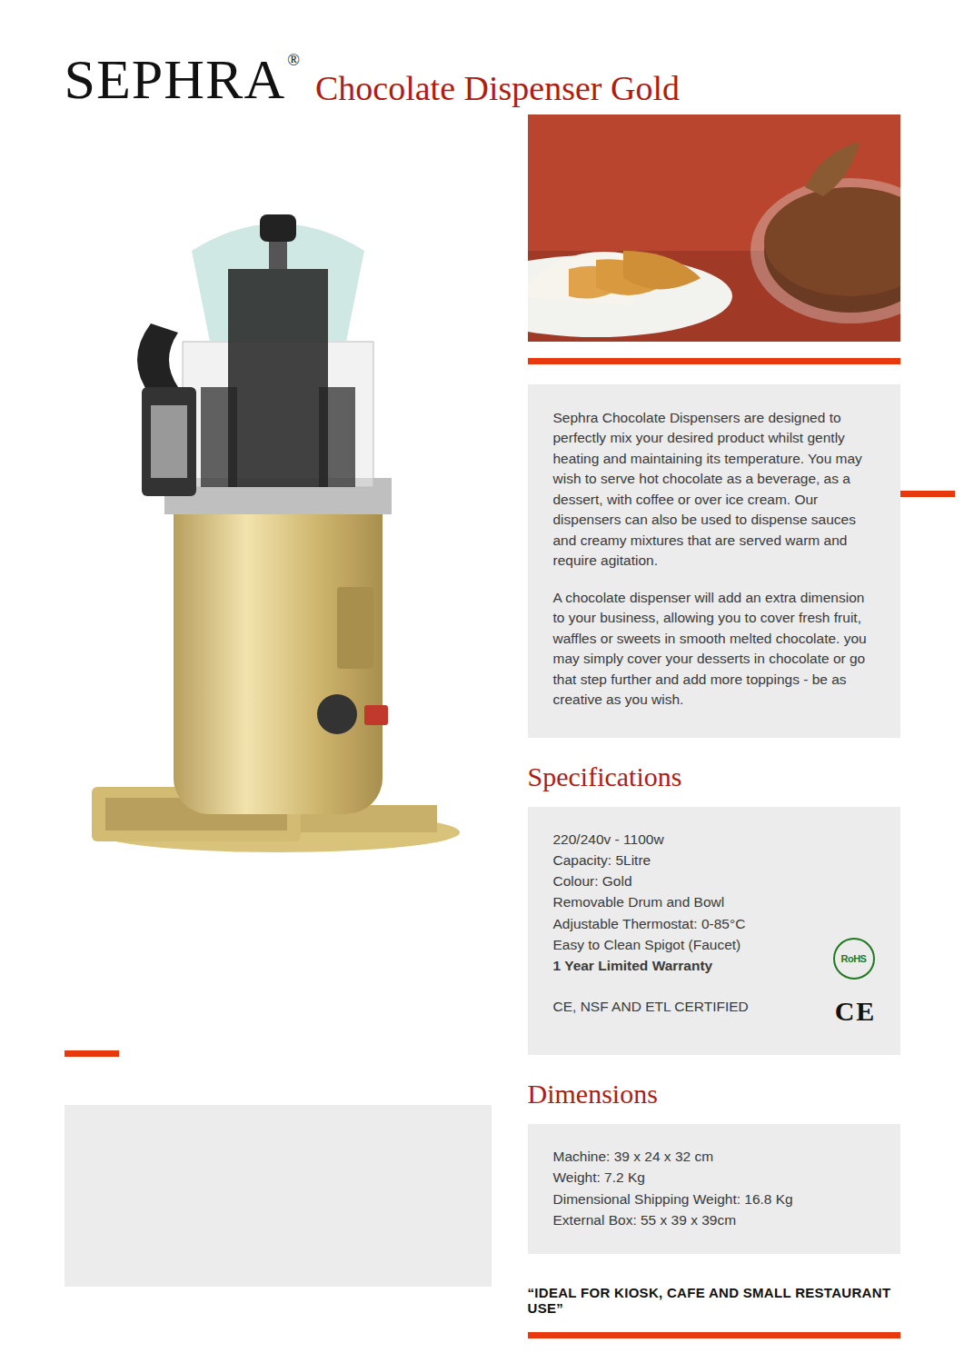SEPHRA®
Chocolate Dispenser Gold
Sephra Chocolate Dispensers are designed to perfectly mix your desired product whilst gently heating and maintaining its temperature. You may wish to serve hot chocolate as a beverage, as a dessert, with coffee or over ice cream. Our dispensers can also be used to dispense sauces and creamy mixtures that are served warm and require agitation.
A chocolate dispenser will add an extra dimension to your business, allowing you to cover fresh fruit, waffles or sweets in smooth melted chocolate. you may simply cover your desserts in chocolate or go that step further and add more toppings - be as creative as you wish.
Specifications
220/240v - 1100w
Capacity: 5Litre
Colour: Gold
Removable Drum and Bowl
Adjustable Thermostat: 0-85°C
Easy to Clean Spigot (Faucet)
1 Year Limited Warranty
CE, NSF AND ETL CERTIFIED
RoHS
C E
Dimensions
Machine: 39 x 24 x 32 cm
Weight: 7.2 Kg
Dimensional Shipping Weight: 16.8 Kg
External Box: 55 x 39 x 39cm
“IDEAL FOR KIOSK, CAFE AND SMALL RESTAURANT USE”